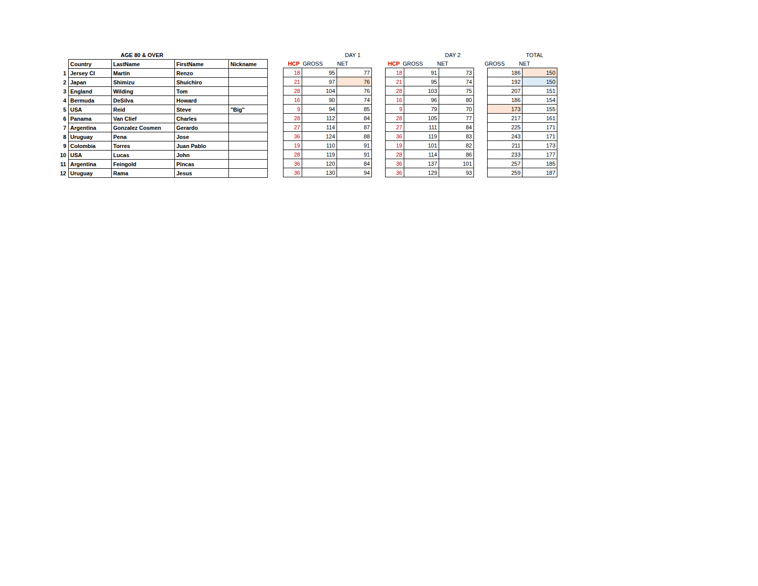| | | AGE 80 & OVER | | |
| | Country | LastName | FirstName | Nickname |
| 1 | Jersey CI | Martin | Renzo | |
| 2 | Japan | Shimizu | Shuichiro | |
| 3 | England | Wilding | Tom | |
| 4 | Bermuda | DeSilva | Howard | |
| 5 | USA | Reid | Steve | "Big" |
| 6 | Panama | Van Clief | Charles | |
| 7 | Argentina | Gonzalez Cosmen | Gerardo | |
| 8 | Uruguay | Pena | Jose | |
| 9 | Colombia | Torres | Juan Pablo | |
| 10 | USA | Lucas | John | |
| 11 | Argentina | Feingold | Pincas | |
| 12 | Uruguay | Rama | Jesus | |
| | | DAY 1 | | | | DAY 2 | | | TOTAL |
| HCP | GROSS | NET | | HCP | GROSS | NET | | GROSS | NET |
| 18 | 95 | 77 | | 18 | 91 | 73 | | 186 | 150 |
| 21 | 97 | 76 | | 21 | 95 | 74 | | 192 | 150 |
| 28 | 104 | 76 | | 28 | 103 | 75 | | 207 | 151 |
| 16 | 90 | 74 | | 16 | 96 | 80 | | 186 | 154 |
| 9 | 94 | 85 | | 9 | 79 | 70 | | 173 | 155 |
| 28 | 112 | 84 | | 28 | 105 | 77 | | 217 | 161 |
| 27 | 114 | 87 | | 27 | 111 | 84 | | 225 | 171 |
| 36 | 124 | 88 | | 36 | 119 | 83 | | 243 | 171 |
| 19 | 110 | 91 | | 19 | 101 | 82 | | 211 | 173 |
| 28 | 119 | 91 | | 28 | 114 | 86 | | 233 | 177 |
| 36 | 120 | 84 | | 36 | 137 | 101 | | 257 | 185 |
| 36 | 130 | 94 | | 36 | 129 | 93 | | 259 | 187 |